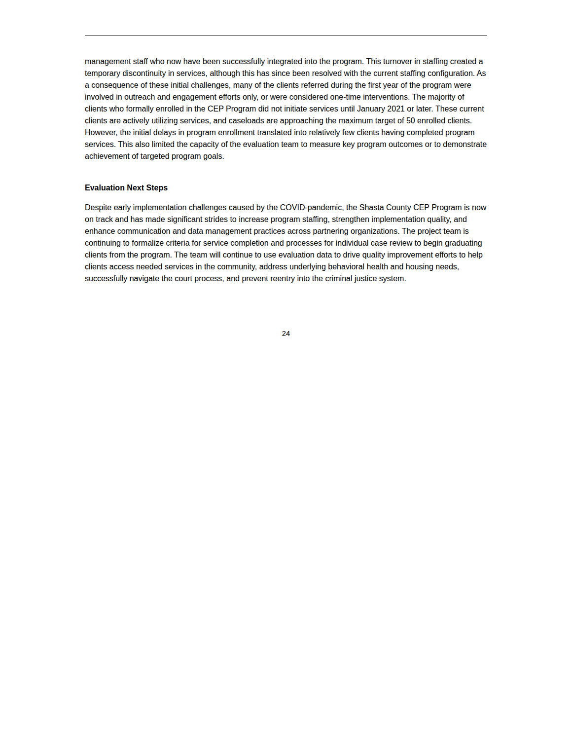management staff who now have been successfully integrated into the program. This turnover in staffing created a temporary discontinuity in services, although this has since been resolved with the current staffing configuration. As a consequence of these initial challenges, many of the clients referred during the first year of the program were involved in outreach and engagement efforts only, or were considered one-time interventions. The majority of clients who formally enrolled in the CEP Program did not initiate services until January 2021 or later. These current clients are actively utilizing services, and caseloads are approaching the maximum target of 50 enrolled clients. However, the initial delays in program enrollment translated into relatively few clients having completed program services. This also limited the capacity of the evaluation team to measure key program outcomes or to demonstrate achievement of targeted program goals.
Evaluation Next Steps
Despite early implementation challenges caused by the COVID-pandemic, the Shasta County CEP Program is now on track and has made significant strides to increase program staffing, strengthen implementation quality, and enhance communication and data management practices across partnering organizations. The project team is continuing to formalize criteria for service completion and processes for individual case review to begin graduating clients from the program. The team will continue to use evaluation data to drive quality improvement efforts to help clients access needed services in the community, address underlying behavioral health and housing needs, successfully navigate the court process, and prevent reentry into the criminal justice system.
24